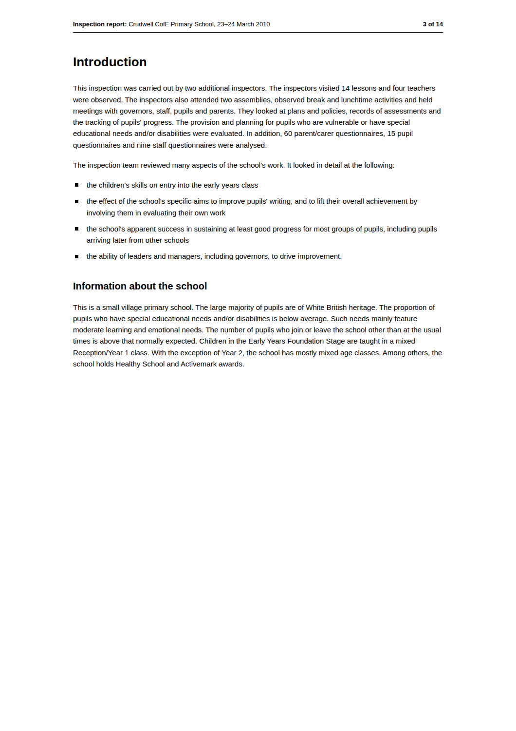Inspection report: Crudwell CofE Primary School, 23–24 March 2010
3 of 14
Introduction
This inspection was carried out by two additional inspectors. The inspectors visited 14 lessons and four teachers were observed. The inspectors also attended two assemblies, observed break and lunchtime activities and held meetings with governors, staff, pupils and parents. They looked at plans and policies, records of assessments and the tracking of pupils' progress. The provision and planning for pupils who are vulnerable or have special educational needs and/or disabilities were evaluated. In addition, 60 parent/carer questionnaires, 15 pupil questionnaires and nine staff questionnaires were analysed.
The inspection team reviewed many aspects of the school's work. It looked in detail at the following:
the children's skills on entry into the early years class
the effect of the school's specific aims to improve pupils' writing, and to lift their overall achievement by involving them in evaluating their own work
the school's apparent success in sustaining at least good progress for most groups of pupils, including pupils arriving later from other schools
the ability of leaders and managers, including governors, to drive improvement.
Information about the school
This is a small village primary school. The large majority of pupils are of White British heritage. The proportion of pupils who have special educational needs and/or disabilities is below average. Such needs mainly feature moderate learning and emotional needs. The number of pupils who join or leave the school other than at the usual times is above that normally expected. Children in the Early Years Foundation Stage are taught in a mixed Reception/Year 1 class. With the exception of Year 2, the school has mostly mixed age classes. Among others, the school holds Healthy School and Activemark awards.